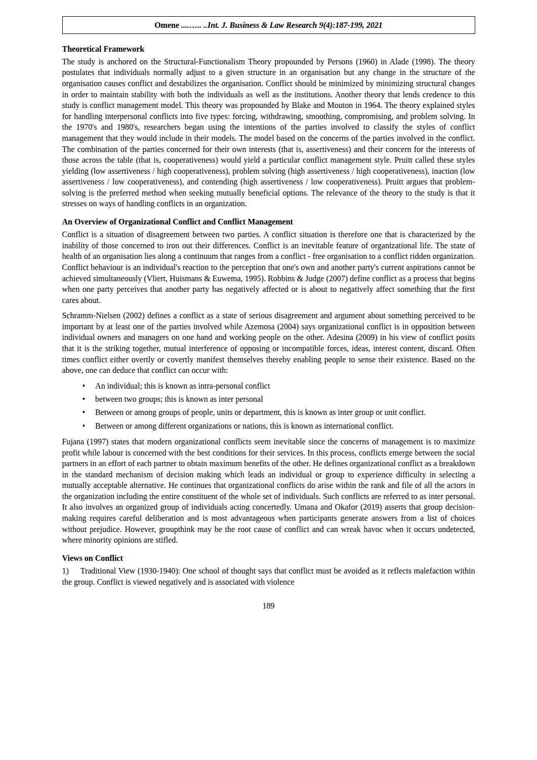Omene ....….. ..Int. J. Business & Law Research 9(4):187-199, 2021
Theoretical Framework
The study is anchored on the Structural-Functionalism Theory propounded by Persons (1960) in Alade (1998). The theory postulates that individuals normally adjust to a given structure in an organisation but any change in the structure of the organisation causes conflict and destabilizes the organisation. Conflict should be minimized by minimizing structural changes in order to maintain stability with both the individuals as well as the institutions. Another theory that lends credence to this study is conflict management model. This theory was propounded by Blake and Mouton in 1964. The theory explained styles for handling interpersonal conflicts into five types: forcing, withdrawing, smoothing, compromising, and problem solving. In the 1970's and 1980's, researchers began using the intentions of the parties involved to classify the styles of conflict management that they would include in their models. The model based on the concerns of the parties involved in the conflict. The combination of the parties concerned for their own interests (that is, assertiveness) and their concern for the interests of those across the table (that is, cooperativeness) would yield a particular conflict management style. Pruitt called these styles yielding (low assertiveness / high cooperativeness), problem solving (high assertiveness / high cooperativeness), inaction (low assertiveness / low cooperativeness), and contending (high assertiveness / low cooperativeness). Pruitt argues that problem-solving is the preferred method when seeking mutually beneficial options. The relevance of the theory to the study is that it stresses on ways of handling conflicts in an organization.
An Overview of Organizational Conflict and Conflict Management
Conflict is a situation of disagreement between two parties. A conflict situation is therefore one that is characterized by the inability of those concerned to iron out their differences. Conflict is an inevitable feature of organizational life. The state of health of an organisation lies along a continuum that ranges from a conflict - free organisation to a conflict ridden organization. Conflict behaviour is an individual's reaction to the perception that one's own and another party's current aspirations cannot be achieved simultaneously (Vliert, Huismans & Euwema, 1995). Robbins & Judge (2007) define conflict as a process that begins when one party perceives that another party has negatively affected or is about to negatively affect something that the first cares about.
Schramm-Nielsen (2002) defines a conflict as a state of serious disagreement and argument about something perceived to be important by at least one of the parties involved while Azemosa (2004) says organizational conflict is in opposition between individual owners and managers on one hand and working people on the other. Adesina (2009) in his view of conflict posits that it is the striking together, mutual interference of opposing or incompatible forces, ideas, interest content, discard. Often times conflict either overtly or covertly manifest themselves thereby enabling people to sense their existence. Based on the above, one can deduce that conflict can occur with:
An individual; this is known as intra-personal conflict
between two groups; this is known as inter personal
Between or among groups of people, units or department, this is known as inter group or unit conflict.
Between or among different organizations or nations, this is known as international conflict.
Fujana (1997) states that modern organizational conflicts seem inevitable since the concerns of management is to maximize profit while labour is concerned with the best conditions for their services. In this process, conflicts emerge between the social partners in an effort of each partner to obtain maximum benefits of the other. He defines organizational conflict as a breakdown in the standard mechanism of decision making which leads an individual or group to experience difficulty in selecting a mutually acceptable alternative. He continues that organizational conflicts do arise within the rank and file of all the actors in the organization including the entire constituent of the whole set of individuals. Such conflicts are referred to as inter personal. It also involves an organized group of individuals acting concertedly. Umana and Okafor (2019) asserts that group decision-making requires careful deliberation and is most advantageous when participants generate answers from a list of choices without prejudice. However, groupthink may be the root cause of conflict and can wreak havoc when it occurs undetected, where minority opinions are stifled.
Views on Conflict
Traditional View (1930-1940): One school of thought says that conflict must be avoided as it reflects malefaction within the group. Conflict is viewed negatively and is associated with violence
189